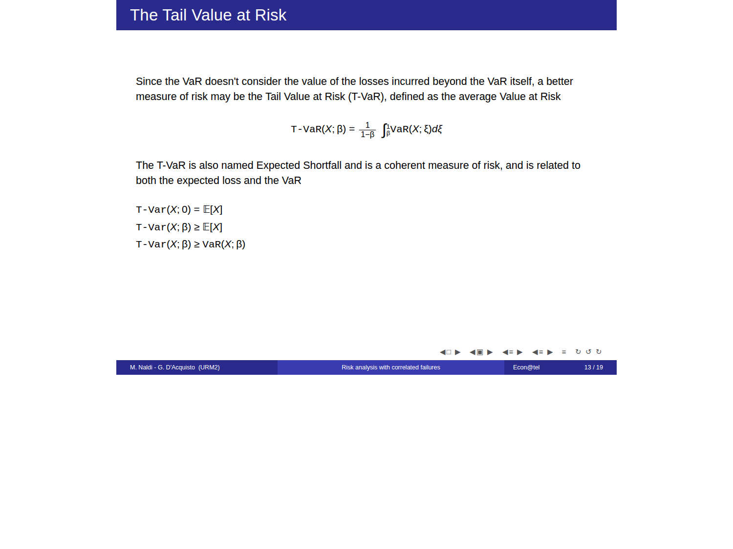The Tail Value at Risk
Since the VaR doesn't consider the value of the losses incurred beyond the VaR itself, a better measure of risk may be the Tail Value at Risk (T-VaR), defined as the average Value at Risk
T-VaR(X; β) = 11−β ∫1 β VaR(X; ξ)dξ
The T-VaR is also named Expected Shortfall and is a coherent measure of risk, and is related to both the expected loss and the VaR
T-Var(X; 0) = 𝔼[X]
T-Var(X; β) ≥ 𝔼[X]
T-Var(X; β) ≥ VaR(X; β)
◀□ ▶ ◀▣ ▶ ◀≡ ▶ ◀≡ ▶ ≡ ↻ ↺ ↻
M. Naldi - G. D'Acquisto (URM2)
Risk analysis with correlated failures
Econ@tel 13 / 19